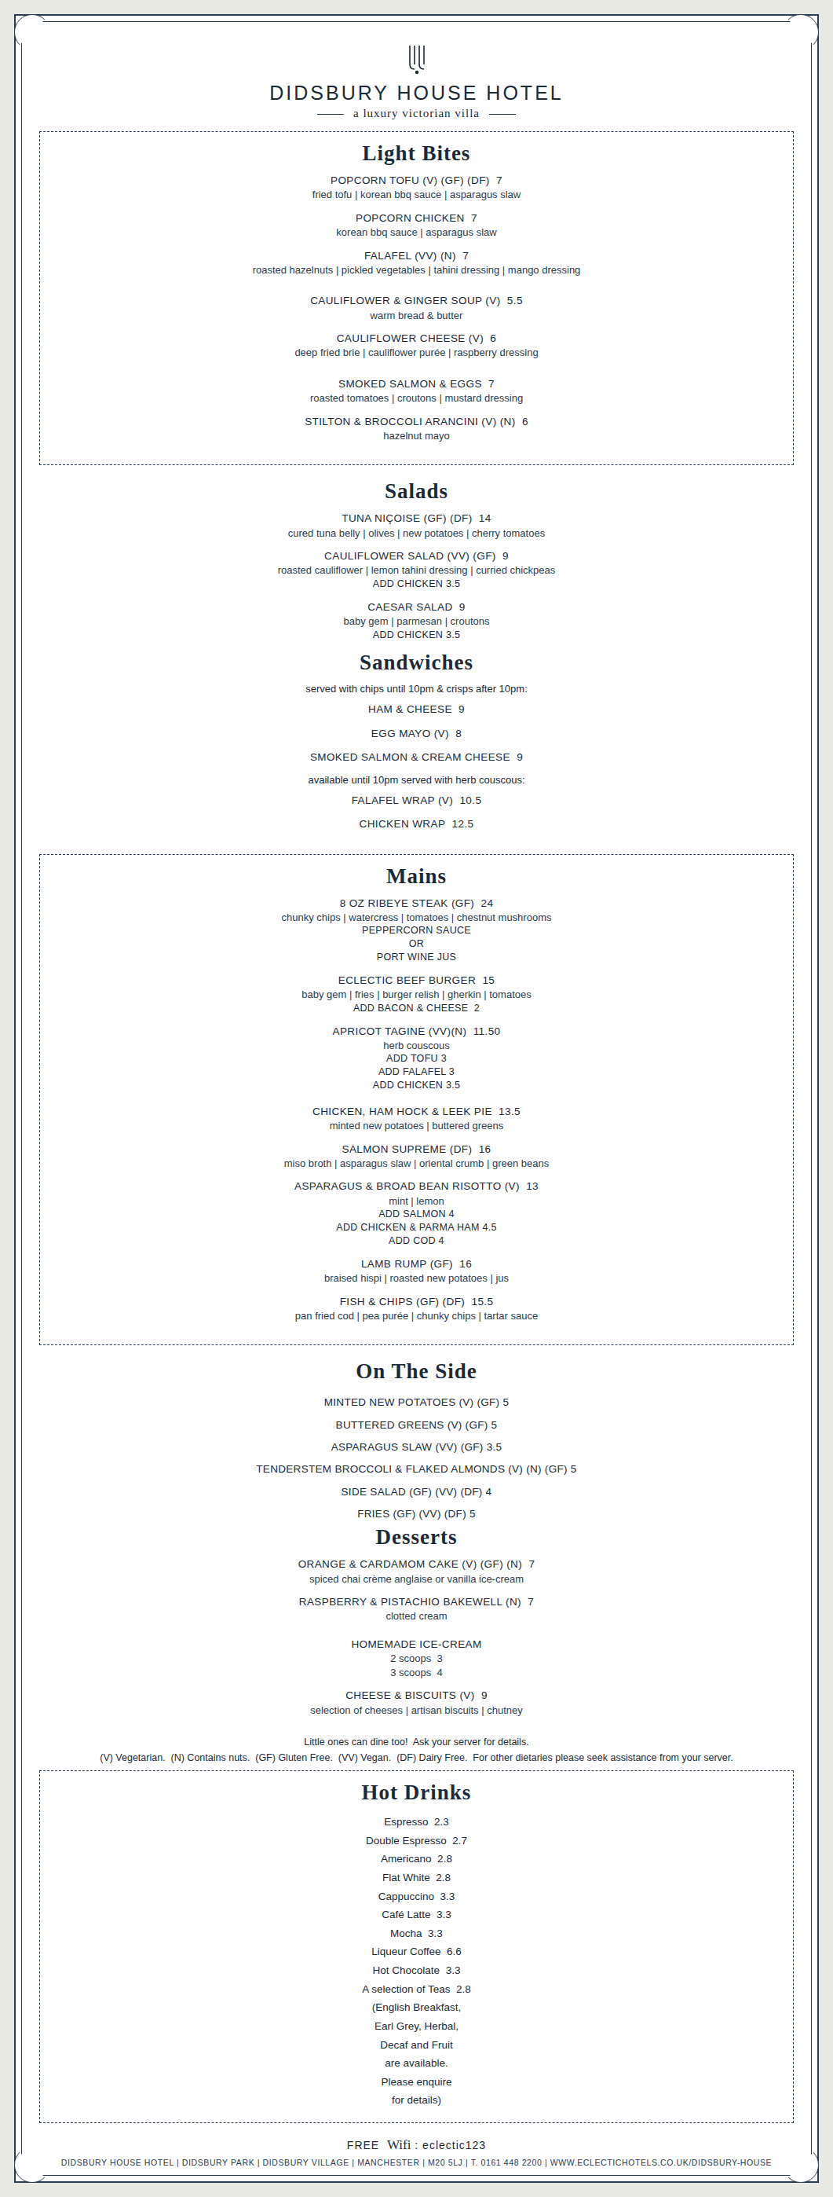Didsbury House Hotel
a luxury victorian villa
Light Bites
Popcorn Tofu (V) (GF) (DF) 7 fried tofu | korean bbq sauce | asparagus slaw
Popcorn Chicken 7 korean bbq sauce | asparagus slaw
Falafel (VV) (N) 7 roasted hazelnuts | pickled vegetables | tahini dressing | mango dressing
Cauliflower & Ginger Soup (V) 5.5 warm bread & butter
Cauliflower Cheese (V) 6 deep fried brie | cauliflower purée | raspberry dressing
Smoked Salmon & Eggs 7 roasted tomatoes | croutons | mustard dressing
Stilton & Broccoli Arancini (V) (N) 6 hazelnut mayo
Salads
Tuna Niçoise (GF) (DF) 14 cured tuna belly | olives | new potatoes | cherry tomatoes
Cauliflower Salad (VV) (GF) 9 roasted cauliflower | lemon tahini dressing | curried chickpeas Add Chicken 3.5
Caesar Salad 9 baby gem | parmesan | croutons Add Chicken 3.5
Sandwiches
served with chips until 10pm & crisps after 10pm:
Ham & Cheese 9
Egg Mayo (V) 8
Smoked Salmon & Cream Cheese 9
available until 10pm served with herb couscous:
Falafel Wrap (V) 10.5
Chicken Wrap 12.5
Mains
8 oz Ribeye Steak (GF) 24 chunky chips | watercress | tomatoes | chestnut mushrooms Peppercorn Sauce or Port Wine Jus
Eclectic Beef Burger 15 baby gem | fries | burger relish | gherkin | tomatoes Add Bacon & Cheese 2
Apricot Tagine (VV)(N) 11.50 herb couscous Add Tofu 3 Add Falafel 3 Add Chicken 3.5
Chicken, Ham Hock & Leek Pie 13.5 minted new potatoes | buttered greens
Salmon Supreme (DF) 16 miso broth | asparagus slaw | oriental crumb | green beans
Asparagus & Broad Bean Risotto (V) 13 mint | lemon Add Salmon 4 Add Chicken & Parma Ham 4.5 Add Cod 4
Lamb Rump (GF) 16 braised hispi | roasted new potatoes | jus
Fish & Chips (GF) (DF) 15.5 pan fried cod | pea purée | chunky chips | tartar sauce
On The Side
Minted New Potatoes (V) (GF) 5
Buttered Greens (V) (GF) 5
Asparagus Slaw (VV) (GF) 3.5
Tenderstem Broccoli & Flaked Almonds (V) (N) (GF) 5
Side Salad (GF) (VV) (DF) 4
Fries (GF) (VV) (DF) 5
Desserts
Orange & Cardamom Cake (V) (GF) (N) 7 spiced chai crème anglaise or vanilla ice-cream
Raspberry & Pistachio Bakewell (N) 7 clotted cream
Homemade Ice-Cream 2 scoops 3 3 scoops 4
Cheese & Biscuits (V) 9 selection of cheeses | artisan biscuits | chutney
Little ones can dine too! Ask your server for details.
(V) Vegetarian. (N) Contains nuts. (GF) Gluten Free. (VV) Vegan. (DF) Dairy Free. For other dietaries please seek assistance from your server.
Hot Drinks
Espresso 2.3
Double Espresso 2.7
Americano 2.8
Flat White 2.8
Cappuccino 3.3
Café Latte 3.3
Mocha 3.3
Liqueur Coffee 6.6
Hot Chocolate 3.3
A selection of Teas 2.8
(English Breakfast,
Earl Grey, Herbal,
Decaf and Fruit
are available.
Please enquire
for details)
FREE Wifi : eclectic123
Didsbury House Hotel | Didsbury Park | Didsbury Village | Manchester | M20 5LJ | T. 0161 448 2200 | www.eclectichotels.co.uk/didsbury-house